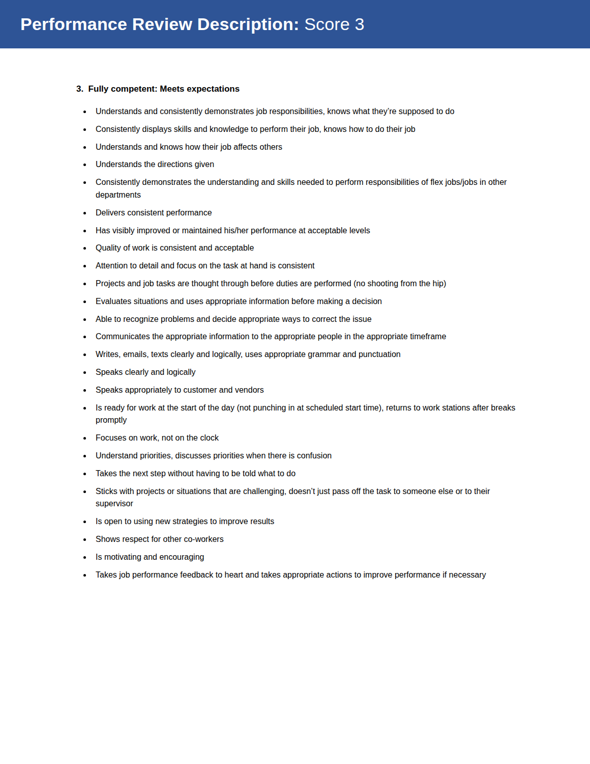Performance Review Description: Score 3
3. Fully competent: Meets expectations
Understands and consistently demonstrates job responsibilities, knows what they’re supposed to do
Consistently displays skills and knowledge to perform their job, knows how to do their job
Understands and knows how their job affects others
Understands the directions given
Consistently demonstrates the understanding and skills needed to perform responsibilities of flex jobs/jobs in other departments
Delivers consistent performance
Has visibly improved or maintained his/her performance at acceptable levels
Quality of work is consistent and acceptable
Attention to detail and focus on the task at hand is consistent
Projects and job tasks are thought through before duties are performed (no shooting from the hip)
Evaluates situations and uses appropriate information before making a decision
Able to recognize problems and decide appropriate ways to correct the issue
Communicates the appropriate information to the appropriate people in the appropriate timeframe
Writes, emails, texts clearly and logically, uses appropriate grammar and punctuation
Speaks clearly and logically
Speaks appropriately to customer and vendors
Is ready for work at the start of the day (not punching in at scheduled start time), returns to work stations after breaks promptly
Focuses on work, not on the clock
Understand priorities, discusses priorities when there is confusion
Takes the next step without having to be told what to do
Sticks with projects or situations that are challenging, doesn’t just pass off the task to someone else or to their supervisor
Is open to using new strategies to improve results
Shows respect for other co-workers
Is motivating and encouraging
Takes job performance feedback to heart and takes appropriate actions to improve performance if necessary